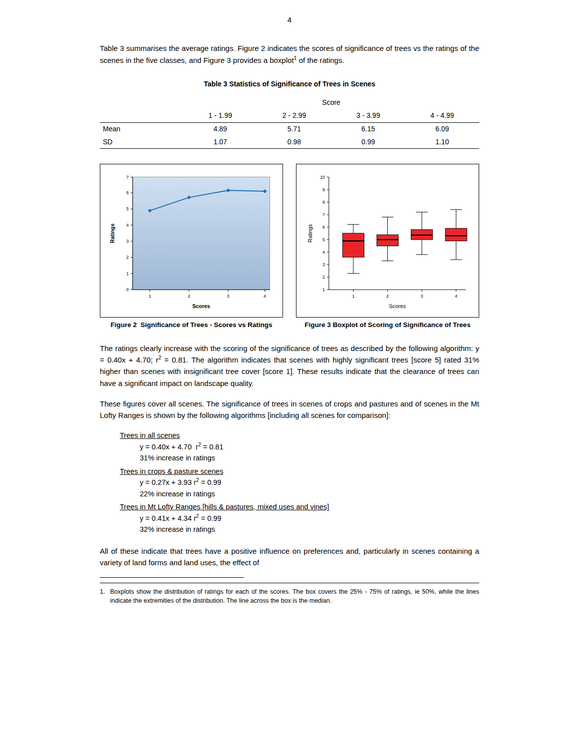4
Table 3 summarises the average ratings. Figure 2 indicates the scores of significance of trees vs the ratings of the scenes in the five classes, and Figure 3 provides a boxplot1 of the ratings.
Table 3 Statistics of Significance of Trees in Scenes
| | Score |
| | 1 - 1.99 | 2 - 2.99 | 3 - 3.99 | 4 - 4.99 |
| Mean | 4.89 | 5.71 | 6.15 | 6.09 |
| SD | 1.07 | 0.98 | 0.99 | 1.10 |
0 1 2 3 4 5 6 7 1 2 3 4 Scores Ratings
Figure 2 Significance of Trees - Scores vs Ratings
1 2 3 4 5 6 7 8 9 10 1 2 3 4 Scores Ratings
Figure 3 Boxplot of Scoring of Significance of Trees
The ratings clearly increase with the scoring of the significance of trees as described by the following algorithm: y = 0.40x + 4.70; r2 = 0.81. The algorithm indicates that scenes with highly significant trees [score 5] rated 31% higher than scenes with insignificant tree cover [score 1]. These results indicate that the clearance of trees can have a significant impact on landscape quality.
These figures cover all scenes. The significance of trees in scenes of crops and pastures and of scenes in the Mt Lofty Ranges is shown by the following algorithms [including all scenes for comparison]:
Trees in all scenes
y = 0.40x + 4.70 r2 = 0.81
31% increase in ratings
Trees in crops & pasture scenes
y = 0.27x + 3.93 r2 = 0.99
22% increase in ratings
Trees in Mt Lofty Ranges [hills & pastures, mixed uses and vines]
y = 0.41x + 4.34 r2 = 0.99
32% increase in ratings
All of these indicate that trees have a positive influence on preferences and, particularly in scenes containing a variety of land forms and land uses, the effect of
1.
Boxplots show the distribution of ratings for each of the scores. The box covers the 25% - 75% of ratings, ie 50%, while the lines indicate the extremities of the distribution. The line across the box is the median.